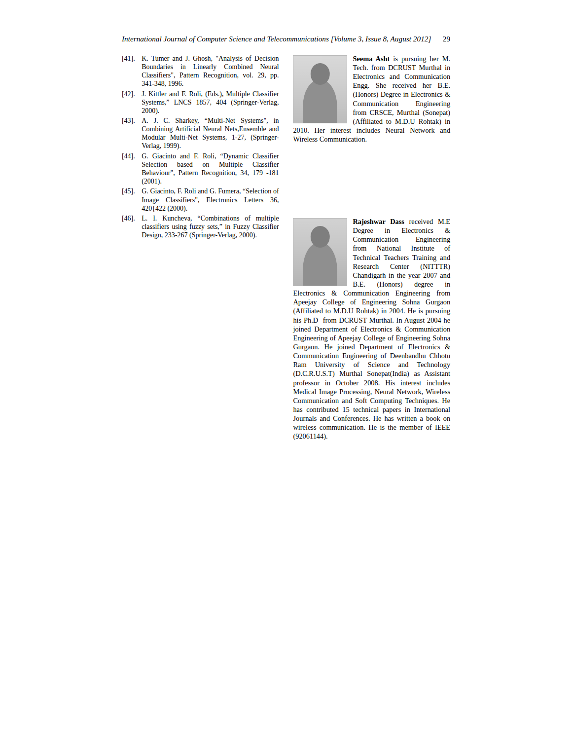International Journal of Computer Science and Telecommunications [Volume 3, Issue 8, August 2012]
29
[41]. K. Tumer and J. Ghosh, "Analysis of Decision Boundaries in Linearly Combined Neural Classifiers", Pattern Recognition, vol. 29, pp. 341-348, 1996.
[42]. J. Kittler and F. Roli, (Eds.), Multiple Classifier Systems,” LNCS 1857, 404 (Springer-Verlag, 2000).
[43]. A. J. C. Sharkey, “Multi-Net Systems", in Combining Artificial Neural Nets,Ensemble and Modular Multi-Net Systems, 1-27, (Springer-Verlag, 1999).
[44]. G. Giacinto and F. Roli, “Dynamic Classifier Selection based on Multiple Classifier Behaviour", Pattern Recognition, 34, 179 -181 (2001).
[45]. G. Giacinto, F. Roli and G. Fumera, “Selection of Image Classifiers", Electronics Letters 36, 420{422 (2000).
[46]. L. I. Kuncheva, “Combinations of multiple classifiers using fuzzy sets,” in Fuzzy Classifier Design, 233-267 (Springer-Verlag, 2000).
Seema Asht is pursuing her M. Tech. from DCRUST Murthal in Electronics and Communication Engg. She received her B.E. (Honors) Degree in Electronics & Communication Engineering from CRSCE, Murthal (Sonepat) (Affiliated to M.D.U Rohtak) in 2010. Her interest includes Neural Network and Wireless Communication.
Rajeshwar Dass received M.E Degree in Electronics & Communication Engineering from National Institute of Technical Teachers Training and Research Center (NITTTR) Chandigarh in the year 2007 and B.E. (Honors) degree in Electronics & Communication Engineering from Apeejay College of Engineering Sohna Gurgaon (Affiliated to M.D.U Rohtak) in 2004. He is pursuing his Ph.D from DCRUST Murthal. In August 2004 he joined Department of Electronics & Communication Engineering of Apeejay College of Engineering Sohna Gurgaon. He joined Department of Electronics & Communication Engineering of Deenbandhu Chhotu Ram University of Science and Technology (D.C.R.U.S.T) Murthal Sonepat(India) as Assistant professor in October 2008. His interest includes Medical Image Processing, Neural Network, Wireless Communication and Soft Computing Techniques. He has contributed 15 technical papers in International Journals and Conferences. He has written a book on wireless communication. He is the member of IEEE (92061144).